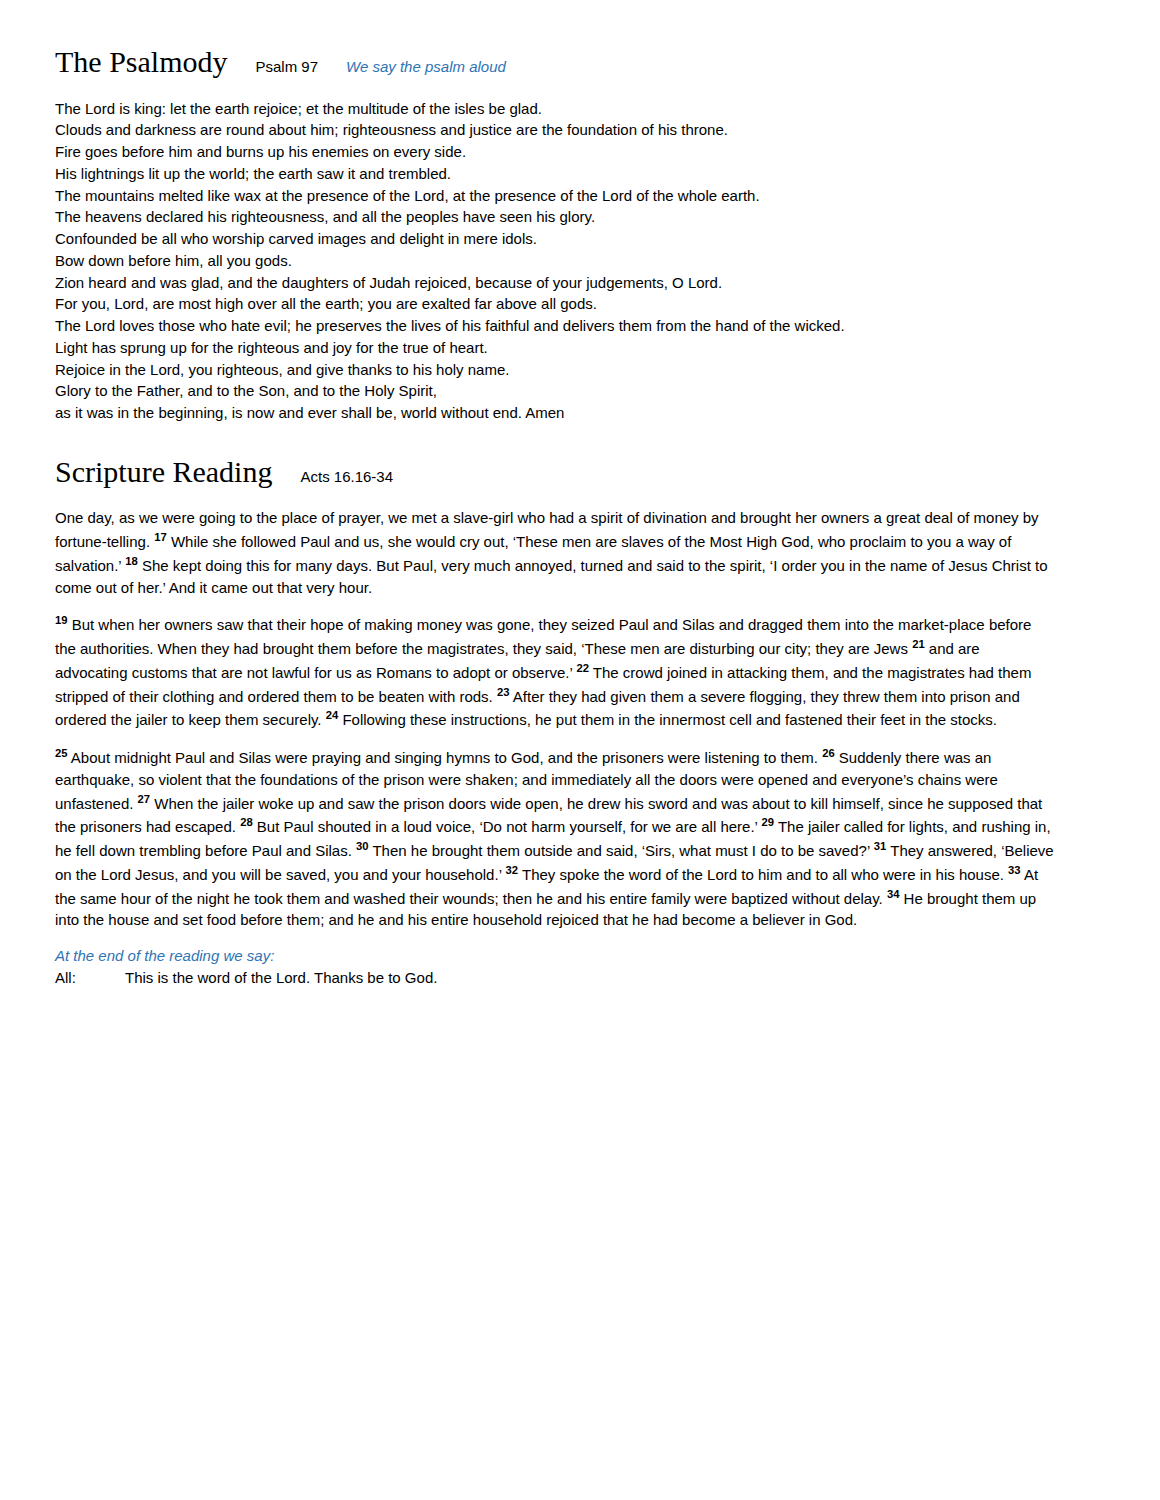The Psalmody
Psalm 97 We say the psalm aloud
The Lord is king: let the earth rejoice; et the multitude of the isles be glad.
Clouds and darkness are round about him; righteousness and justice are the foundation of his throne.
Fire goes before him and burns up his enemies on every side.
His lightnings lit up the world; the earth saw it and trembled.
The mountains melted like wax at the presence of the Lord, at the presence of the Lord of the whole earth.
The heavens declared his righteousness, and all the peoples have seen his glory.
Confounded be all who worship carved images and delight in mere idols.
Bow down before him, all you gods.
Zion heard and was glad, and the daughters of Judah rejoiced, because of your judgements, O Lord.
For you, Lord, are most high over all the earth; you are exalted far above all gods.
The Lord loves those who hate evil; he preserves the lives of his faithful and delivers them from the hand of the wicked.
Light has sprung up for the righteous and joy for the true of heart.
Rejoice in the Lord, you righteous, and give thanks to his holy name.
Glory to the Father, and to the Son, and to the Holy Spirit,
as it was in the beginning, is now and ever shall be, world without end. Amen
Scripture Reading
Acts 16.16-34
One day, as we were going to the place of prayer, we met a slave-girl who had a spirit of divination and brought her owners a great deal of money by fortune-telling. 17 While she followed Paul and us, she would cry out, ‘These men are slaves of the Most High God, who proclaim to you a way of salvation.’ 18 She kept doing this for many days. But Paul, very much annoyed, turned and said to the spirit, ‘I order you in the name of Jesus Christ to come out of her.’ And it came out that very hour.
19 But when her owners saw that their hope of making money was gone, they seized Paul and Silas and dragged them into the market-place before the authorities. When they had brought them before the magistrates, they said, ‘These men are disturbing our city; they are Jews 21 and are advocating customs that are not lawful for us as Romans to adopt or observe.’ 22 The crowd joined in attacking them, and the magistrates had them stripped of their clothing and ordered them to be beaten with rods. 23 After they had given them a severe flogging, they threw them into prison and ordered the jailer to keep them securely. 24 Following these instructions, he put them in the innermost cell and fastened their feet in the stocks.
25 About midnight Paul and Silas were praying and singing hymns to God, and the prisoners were listening to them. 26 Suddenly there was an earthquake, so violent that the foundations of the prison were shaken; and immediately all the doors were opened and everyone’s chains were unfastened. 27 When the jailer woke up and saw the prison doors wide open, he drew his sword and was about to kill himself, since he supposed that the prisoners had escaped. 28 But Paul shouted in a loud voice, ‘Do not harm yourself, for we are all here.’ 29 The jailer called for lights, and rushing in, he fell down trembling before Paul and Silas. 30 Then he brought them outside and said, ‘Sirs, what must I do to be saved?’ 31 They answered, ‘Believe on the Lord Jesus, and you will be saved, you and your household.’ 32 They spoke the word of the Lord to him and to all who were in his house. 33 At the same hour of the night he took them and washed their wounds; then he and his entire family were baptized without delay. 34 He brought them up into the house and set food before them; and he and his entire household rejoiced that he had become a believer in God.
At the end of the reading we say:
All: This is the word of the Lord. Thanks be to God.